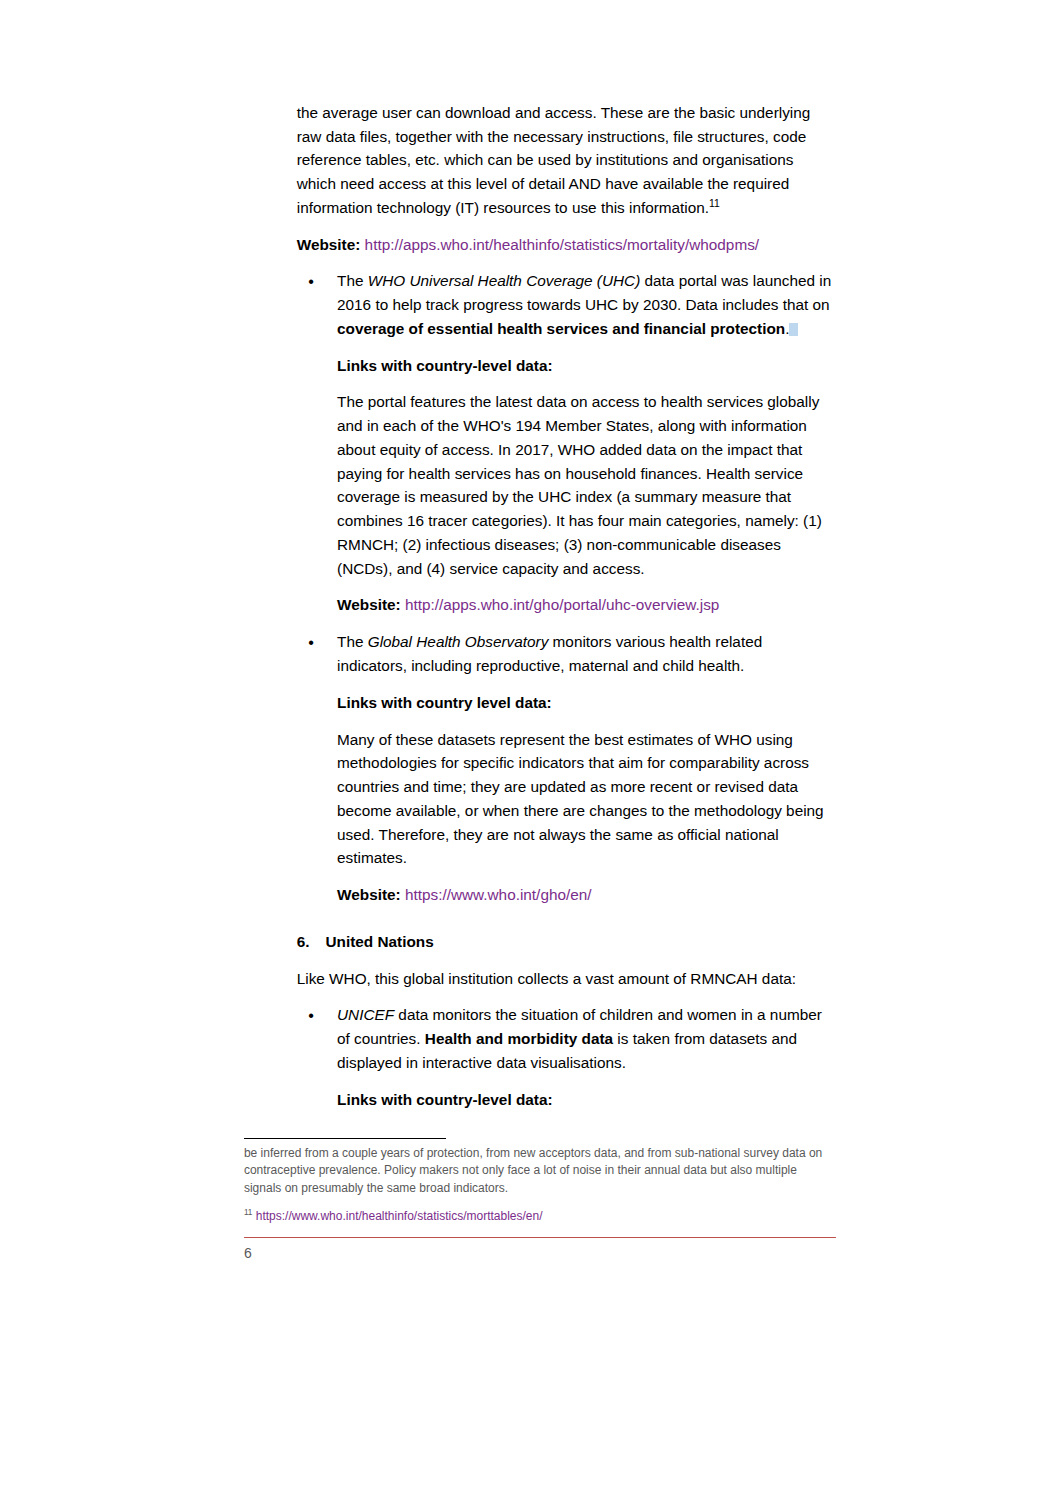the average user can download and access. These are the basic underlying raw data files, together with the necessary instructions, file structures, code reference tables, etc. which can be used by institutions and organisations which need access at this level of detail AND have available the required information technology (IT) resources to use this information.11
Website: http://apps.who.int/healthinfo/statistics/mortality/whodpms/
The WHO Universal Health Coverage (UHC) data portal was launched in 2016 to help track progress towards UHC by 2030. Data includes that on coverage of essential health services and financial protection.
Links with country-level data:
The portal features the latest data on access to health services globally and in each of the WHO's 194 Member States, along with information about equity of access. In 2017, WHO added data on the impact that paying for health services has on household finances. Health service coverage is measured by the UHC index (a summary measure that combines 16 tracer categories). It has four main categories, namely: (1) RMNCH; (2) infectious diseases; (3) non-communicable diseases (NCDs), and (4) service capacity and access.
Website: http://apps.who.int/gho/portal/uhc-overview.jsp
The Global Health Observatory monitors various health related indicators, including reproductive, maternal and child health.
Links with country level data:
Many of these datasets represent the best estimates of WHO using methodologies for specific indicators that aim for comparability across countries and time; they are updated as more recent or revised data become available, or when there are changes to the methodology being used. Therefore, they are not always the same as official national estimates.
Website: https://www.who.int/gho/en/
6. United Nations
Like WHO, this global institution collects a vast amount of RMNCAH data:
UNICEF data monitors the situation of children and women in a number of countries. Health and morbidity data is taken from datasets and displayed in interactive data visualisations.
Links with country-level data:
be inferred from a couple years of protection, from new acceptors data, and from sub-national survey data on contraceptive prevalence. Policy makers not only face a lot of noise in their annual data but also multiple signals on presumably the same broad indicators.
11 https://www.who.int/healthinfo/statistics/morttables/en/
6